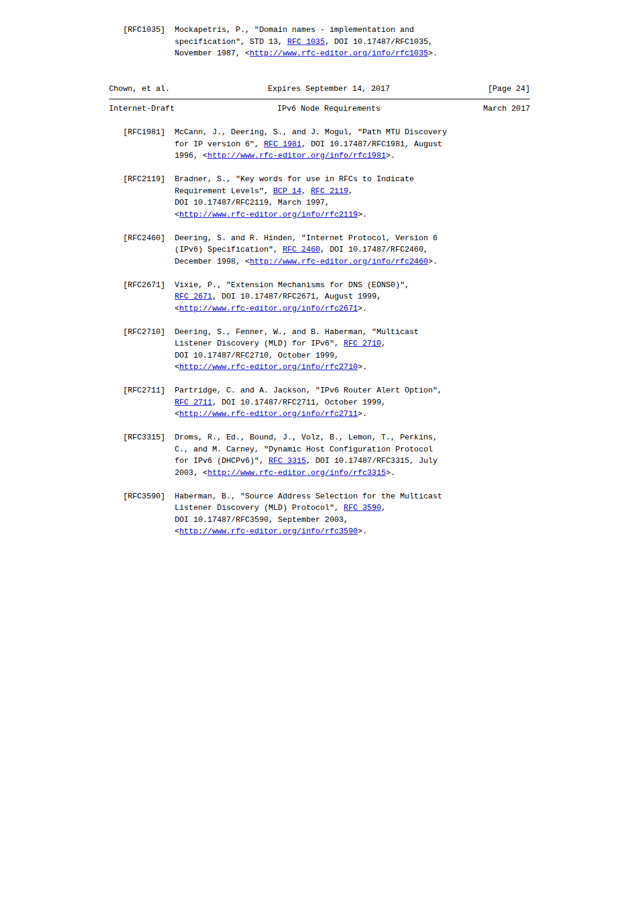[RFC1035]  Mockapetris, P., "Domain names - implementation and
              specification", STD 13, RFC 1035, DOI 10.17487/RFC1035,
              November 1987, <http://www.rfc-editor.org/info/rfc1035>.
Chown, et al. Expires September 14, 2017[Page 24]
Internet-Draft IPv6 Node Requirements March 2017
   [RFC1981]  McCann, J., Deering, S., and J. Mogul, "Path MTU Discovery
              for IP version 6", RFC 1981, DOI 10.17487/RFC1981, August
              1996, <http://www.rfc-editor.org/info/rfc1981>.

   [RFC2119]  Bradner, S., "Key words for use in RFCs to Indicate
              Requirement Levels", BCP 14, RFC 2119,
              DOI 10.17487/RFC2119, March 1997,
              <http://www.rfc-editor.org/info/rfc2119>.

   [RFC2460]  Deering, S. and R. Hinden, "Internet Protocol, Version 6
              (IPv6) Specification", RFC 2460, DOI 10.17487/RFC2460,
              December 1998, <http://www.rfc-editor.org/info/rfc2460>.

   [RFC2671]  Vixie, P., "Extension Mechanisms for DNS (EDNS0)",
              RFC 2671, DOI 10.17487/RFC2671, August 1999,
              <http://www.rfc-editor.org/info/rfc2671>.

   [RFC2710]  Deering, S., Fenner, W., and B. Haberman, "Multicast
              Listener Discovery (MLD) for IPv6", RFC 2710,
              DOI 10.17487/RFC2710, October 1999,
              <http://www.rfc-editor.org/info/rfc2710>.

   [RFC2711]  Partridge, C. and A. Jackson, "IPv6 Router Alert Option",
              RFC 2711, DOI 10.17487/RFC2711, October 1999,
              <http://www.rfc-editor.org/info/rfc2711>.

   [RFC3315]  Droms, R., Ed., Bound, J., Volz, B., Lemon, T., Perkins,
              C., and M. Carney, "Dynamic Host Configuration Protocol
              for IPv6 (DHCPv6)", RFC 3315, DOI 10.17487/RFC3315, July
              2003, <http://www.rfc-editor.org/info/rfc3315>.

   [RFC3590]  Haberman, B., "Source Address Selection for the Multicast
              Listener Discovery (MLD) Protocol", RFC 3590,
              DOI 10.17487/RFC3590, September 2003,
              <http://www.rfc-editor.org/info/rfc3590>.